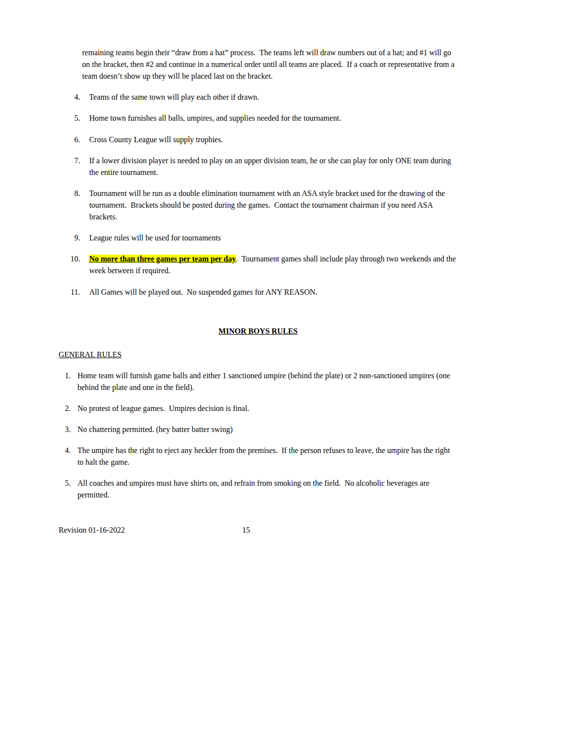remaining teams begin their “draw from a hat” process. The teams left will draw numbers out of a hat; and #1 will go on the bracket, then #2 and continue in a numerical order until all teams are placed. If a coach or representative from a team doesn’t show up they will be placed last on the bracket.
Teams of the same town will play each other if drawn.
Home town furnishes all balls, umpires, and supplies needed for the tournament.
Cross County League will supply trophies.
If a lower division player is needed to play on an upper division team, he or she can play for only ONE team during the entire tournament.
Tournament will be run as a double elimination tournament with an ASA style bracket used for the drawing of the tournament. Brackets should be posted during the games. Contact the tournament chairman if you need ASA brackets.
League rules will be used for tournaments
No more than three games per team per day. Tournament games shall include play through two weekends and the week between if required.
All Games will be played out. No suspended games for ANY REASON.
MINOR BOYS RULES
GENERAL RULES
Home team will furnish game balls and either 1 sanctioned umpire (behind the plate) or 2 non-sanctioned umpires (one behind the plate and one in the field).
No protest of league games. Umpires decision is final.
No chattering permitted. (hey batter batter swing)
The umpire has the right to eject any heckler from the premises. If the person refuses to leave, the umpire has the right to halt the game.
All coaches and umpires must have shirts on, and refrain from smoking on the field. No alcoholic beverages are permitted.
Revision 01-16-2022 15